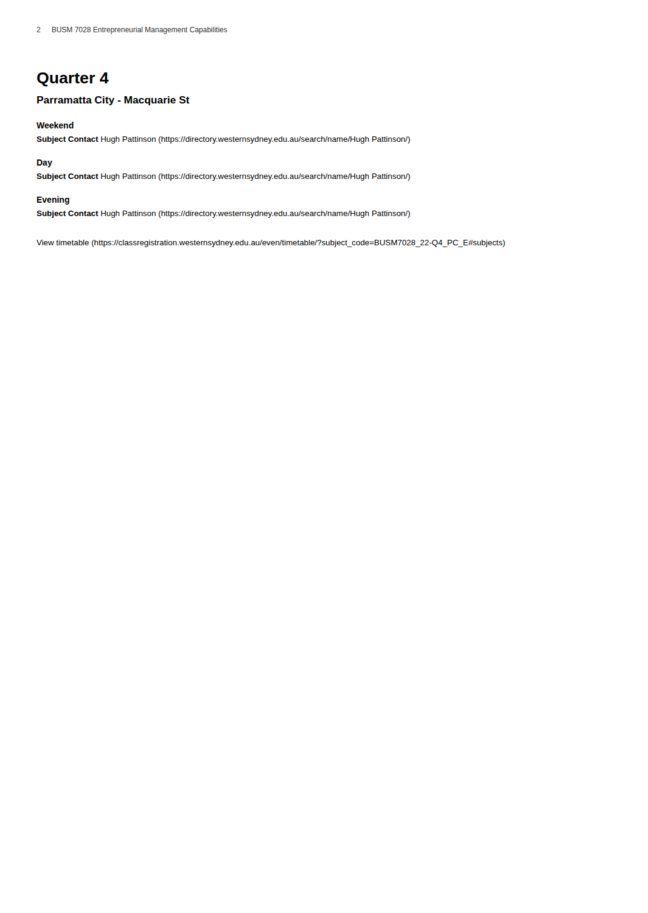2 BUSM 7028 Entrepreneurial Management Capabilities
Quarter 4
Parramatta City - Macquarie St
Weekend
Subject Contact Hugh Pattinson (https://directory.westernsydney.edu.au/search/name/Hugh Pattinson/)
Day
Subject Contact Hugh Pattinson (https://directory.westernsydney.edu.au/search/name/Hugh Pattinson/)
Evening
Subject Contact Hugh Pattinson (https://directory.westernsydney.edu.au/search/name/Hugh Pattinson/)
View timetable (https://classregistration.westernsydney.edu.au/even/timetable/?subject_code=BUSM7028_22-Q4_PC_E#subjects)